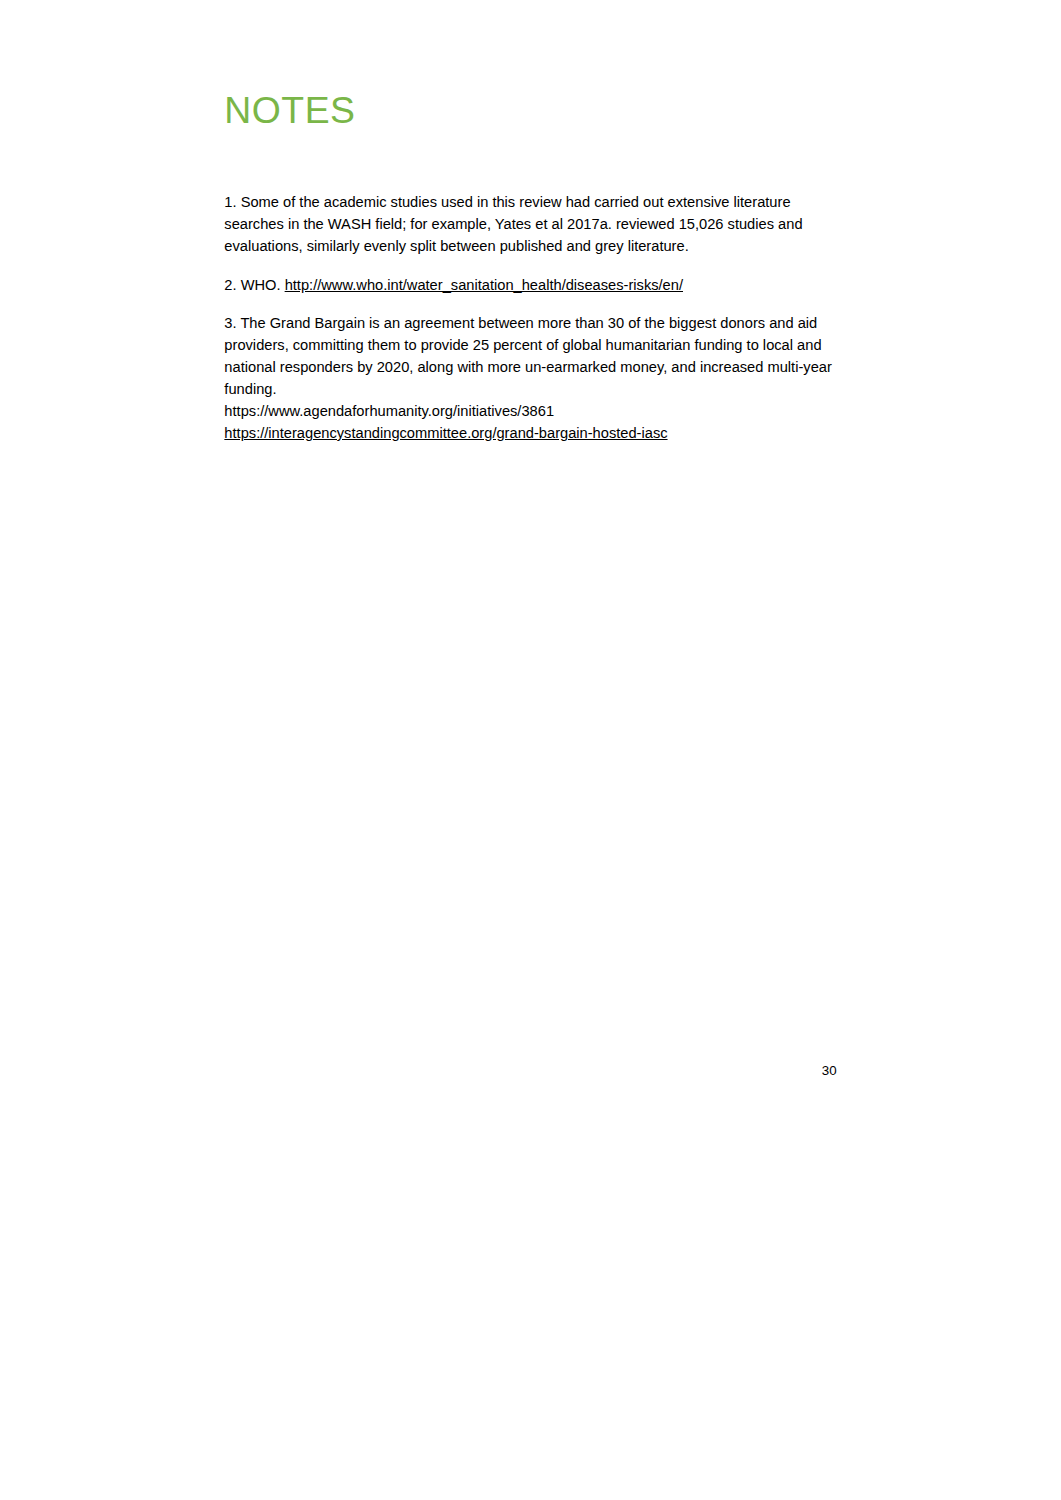NOTES
1. Some of the academic studies used in this review had carried out extensive literature searches in the WASH field; for example, Yates et al 2017a. reviewed 15,026 studies and evaluations, similarly evenly split between published and grey literature.
2. WHO. http://www.who.int/water_sanitation_health/diseases-risks/en/
3. The Grand Bargain is an agreement between more than 30 of the biggest donors and aid providers, committing them to provide 25 percent of global humanitarian funding to local and national responders by 2020, along with more un-earmarked money, and increased multi-year funding.
https://www.agendaforhumanity.org/initiatives/3861
https://interagencystandingcommittee.org/grand-bargain-hosted-iasc
30